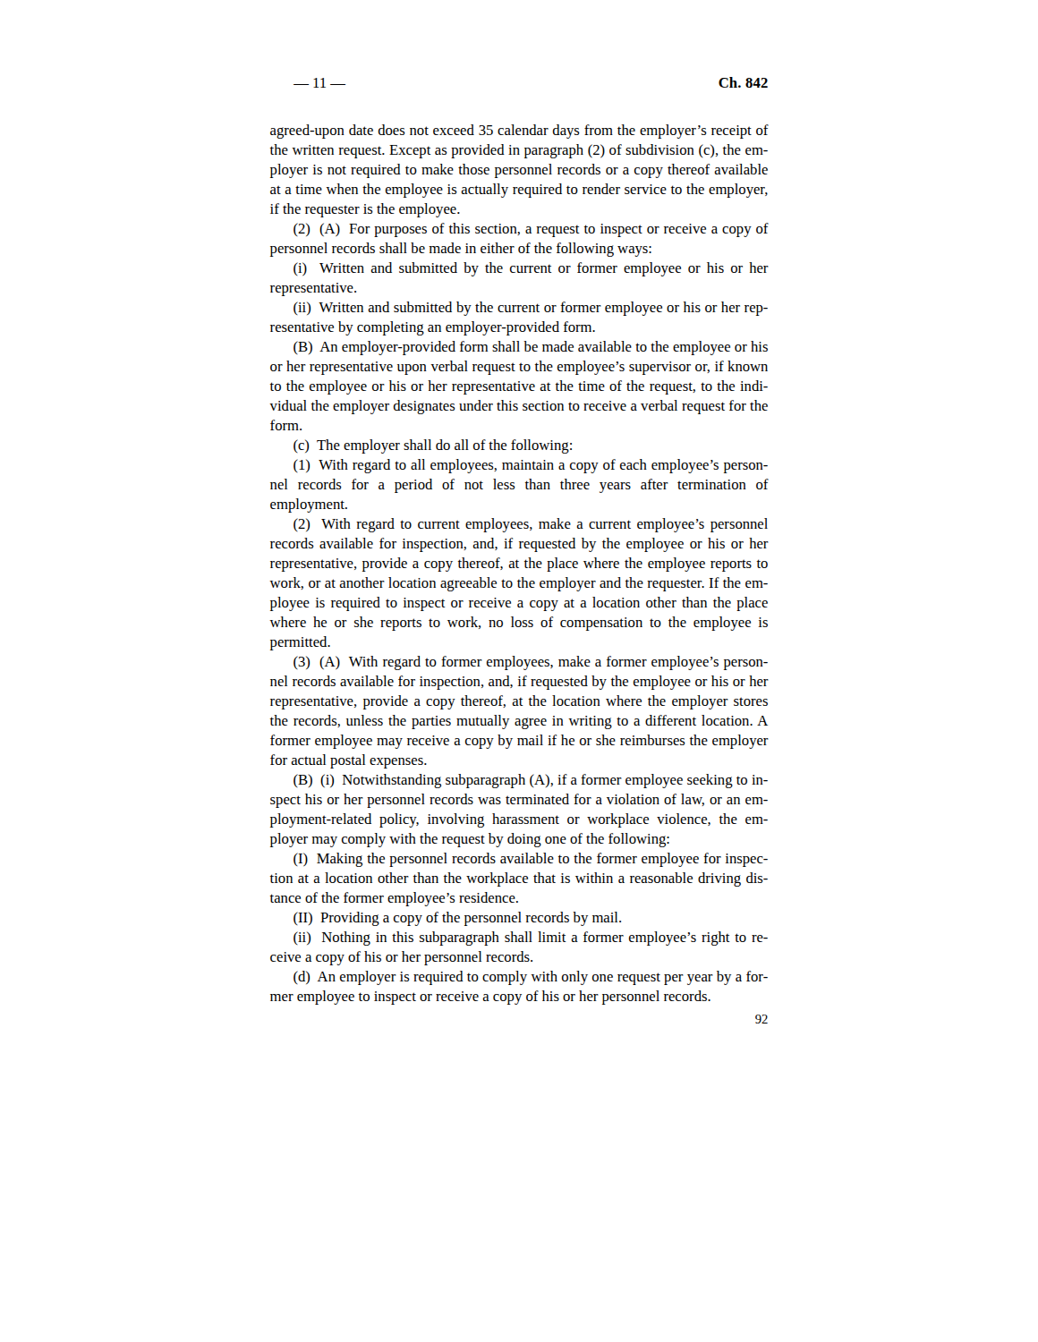— 11 — Ch. 842
agreed-upon date does not exceed 35 calendar days from the employer’s receipt of the written request. Except as provided in paragraph (2) of subdivision (c), the employer is not required to make those personnel records or a copy thereof available at a time when the employee is actually required to render service to the employer, if the requester is the employee.
(2) (A) For purposes of this section, a request to inspect or receive a copy of personnel records shall be made in either of the following ways:
(i) Written and submitted by the current or former employee or his or her representative.
(ii) Written and submitted by the current or former employee or his or her representative by completing an employer-provided form.
(B) An employer-provided form shall be made available to the employee or his or her representative upon verbal request to the employee’s supervisor or, if known to the employee or his or her representative at the time of the request, to the individual the employer designates under this section to receive a verbal request for the form.
(c) The employer shall do all of the following:
(1) With regard to all employees, maintain a copy of each employee’s personnel records for a period of not less than three years after termination of employment.
(2) With regard to current employees, make a current employee’s personnel records available for inspection, and, if requested by the employee or his or her representative, provide a copy thereof, at the place where the employee reports to work, or at another location agreeable to the employer and the requester. If the employee is required to inspect or receive a copy at a location other than the place where he or she reports to work, no loss of compensation to the employee is permitted.
(3) (A) With regard to former employees, make a former employee’s personnel records available for inspection, and, if requested by the employee or his or her representative, provide a copy thereof, at the location where the employer stores the records, unless the parties mutually agree in writing to a different location. A former employee may receive a copy by mail if he or she reimburses the employer for actual postal expenses.
(B) (i) Notwithstanding subparagraph (A), if a former employee seeking to inspect his or her personnel records was terminated for a violation of law, or an employment-related policy, involving harassment or workplace violence, the employer may comply with the request by doing one of the following:
(I) Making the personnel records available to the former employee for inspection at a location other than the workplace that is within a reasonable driving distance of the former employee’s residence.
(II) Providing a copy of the personnel records by mail.
(ii) Nothing in this subparagraph shall limit a former employee’s right to receive a copy of his or her personnel records.
(d) An employer is required to comply with only one request per year by a former employee to inspect or receive a copy of his or her personnel records.
92